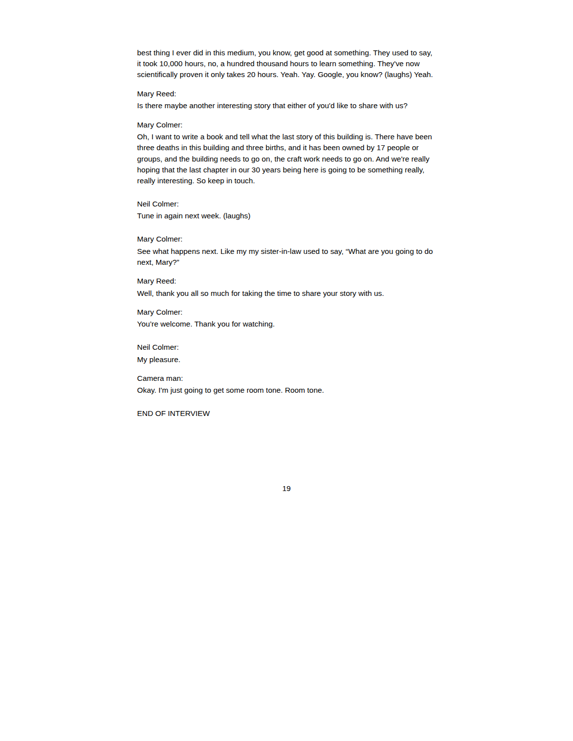best thing I ever did in this medium, you know, get good at something. They used to say, it took 10,000 hours, no, a hundred thousand hours to learn something. They've now scientifically proven it only takes 20 hours. Yeah. Yay. Google, you know? (laughs) Yeah.
Mary Reed:
Is there maybe another interesting story that either of you'd like to share with us?
Mary Colmer:
Oh, I want to write a book and tell what the last story of this building is. There have been three deaths in this building and three births, and it has been owned by 17 people or groups, and the building needs to go on, the craft work needs to go on. And we're really hoping that the last chapter in our 30 years being here is going to be something really, really interesting. So keep in touch.
Neil Colmer:
Tune in again next week. (laughs)
Mary Colmer:
See what happens next. Like my my sister-in-law used to say, “What are you going to do next, Mary?”
Mary Reed:
Well, thank you all so much for taking the time to share your story with us.
Mary Colmer:
You’re welcome. Thank you for watching.
Neil Colmer:
My pleasure.
Camera man:
Okay. I'm just going to get some room tone. Room tone.
END OF INTERVIEW
19